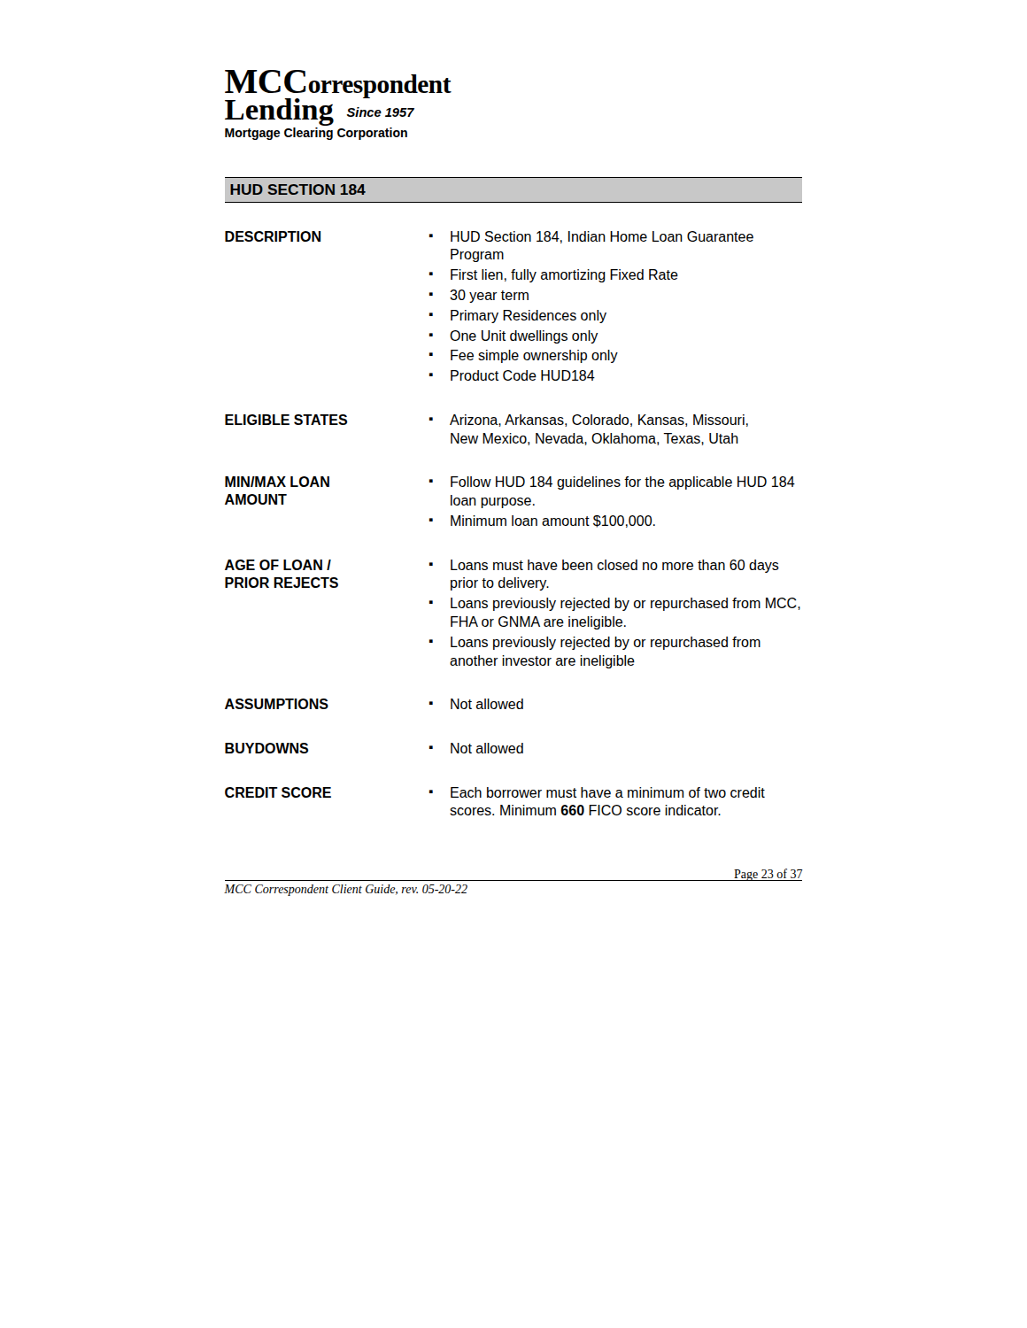MCC orrespondent
Lending Since 1957
Mortgage Clearing Corporation
HUD SECTION 184
| DESCRIPTION | HUD Section 184, Indian Home Loan Guarantee Program First lien, fully amortizing Fixed Rate 30 year term Primary Residences only One Unit dwellings only Fee simple ownership only Product Code HUD184 |
| ELIGIBLE STATES | Arizona, Arkansas, Colorado, Kansas, Missouri, New Mexico, Nevada, Oklahoma, Texas, Utah |
| MIN/MAX LOAN AMOUNT | Follow HUD 184 guidelines for the applicable HUD 184 loan purpose. Minimum loan amount $100,000. |
| AGE OF LOAN / PRIOR REJECTS | Loans must have been closed no more than 60 days prior to delivery. Loans previously rejected by or repurchased from MCC, FHA or GNMA are ineligible. Loans previously rejected by or repurchased from another investor are ineligible |
| ASSUMPTIONS | Not allowed |
| BUYDOWNS | Not allowed |
| CREDIT SCORE | Each borrower must have a minimum of two credit scores. Minimum 660 FICO score indicator. |
Page 23 of 37
MCC Correspondent Client Guide, rev. 05-20-22